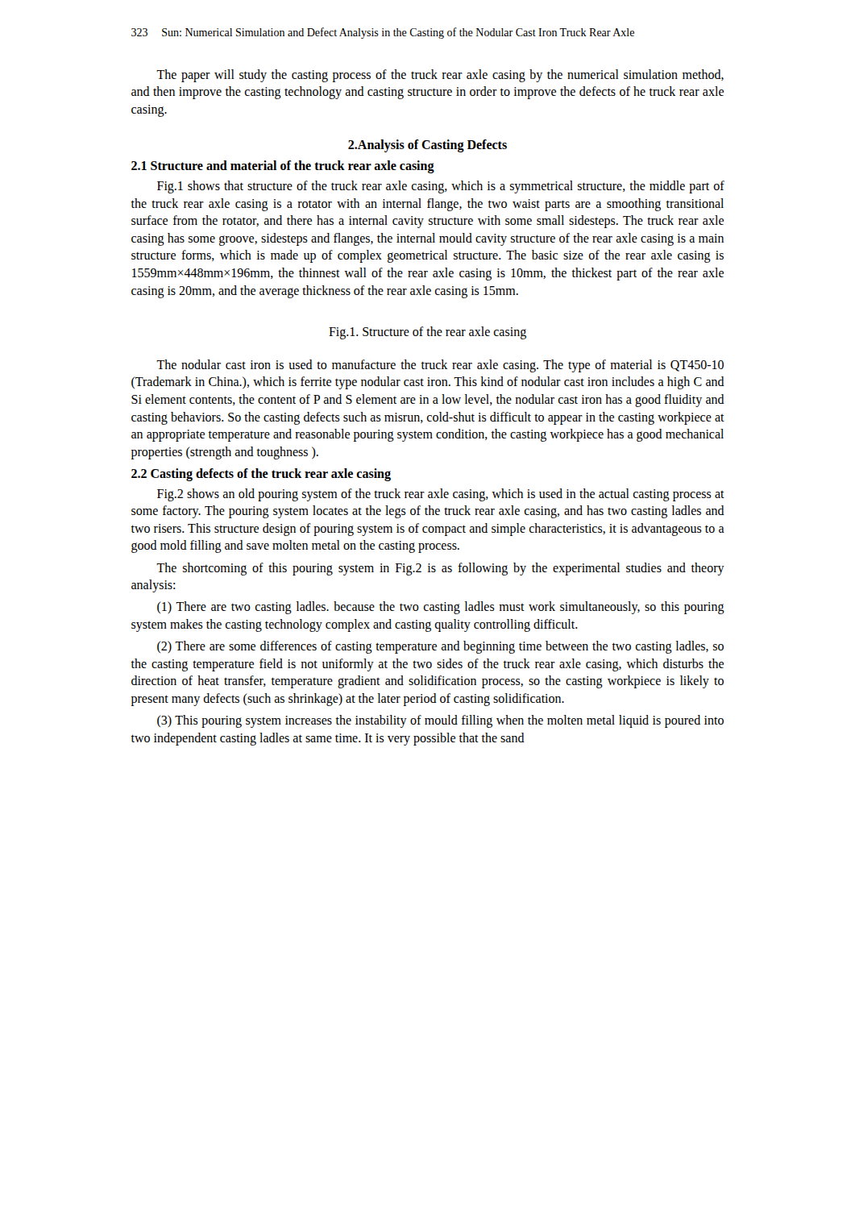323 Sun: Numerical Simulation and Defect Analysis in the Casting of the Nodular Cast Iron Truck Rear Axle
The paper will study the casting process of the truck rear axle casing by the numerical simulation method, and then improve the casting technology and casting structure in order to improve the defects of he truck rear axle casing.
2.Analysis of Casting Defects
2.1 Structure and material of the truck rear axle casing
Fig.1 shows that structure of the truck rear axle casing, which is a symmetrical structure, the middle part of the truck rear axle casing is a rotator with an internal flange, the two waist parts are a smoothing transitional surface from the rotator, and there has a internal cavity structure with some small sidesteps. The truck rear axle casing has some groove, sidesteps and flanges, the internal mould cavity structure of the rear axle casing is a main structure forms, which is made up of complex geometrical structure. The basic size of the rear axle casing is 1559mm×448mm×196mm, the thinnest wall of the rear axle casing is 10mm, the thickest part of the rear axle casing is 20mm, and the average thickness of the rear axle casing is 15mm.
Fig.1. Structure of the rear axle casing
The nodular cast iron is used to manufacture the truck rear axle casing. The type of material is QT450-10 (Trademark in China.), which is ferrite type nodular cast iron. This kind of nodular cast iron includes a high C and Si element contents, the content of P and S element are in a low level, the nodular cast iron has a good fluidity and casting behaviors. So the casting defects such as misrun, cold-shut is difficult to appear in the casting workpiece at an appropriate temperature and reasonable pouring system condition, the casting workpiece has a good mechanical properties (strength and toughness ).
2.2 Casting defects of the truck rear axle casing
Fig.2 shows an old pouring system of the truck rear axle casing, which is used in the actual casting process at some factory. The pouring system locates at the legs of the truck rear axle casing, and has two casting ladles and two risers. This structure design of pouring system is of compact and simple characteristics, it is advantageous to a good mold filling and save molten metal on the casting process.
The shortcoming of this pouring system in Fig.2 is as following by the experimental studies and theory analysis:
(1) There are two casting ladles. because the two casting ladles must work simultaneously, so this pouring system makes the casting technology complex and casting quality controlling difficult.
(2) There are some differences of casting temperature and beginning time between the two casting ladles, so the casting temperature field is not uniformly at the two sides of the truck rear axle casing, which disturbs the direction of heat transfer, temperature gradient and solidification process, so the casting workpiece is likely to present many defects (such as shrinkage) at the later period of casting solidification.
(3) This pouring system increases the instability of mould filling when the molten metal liquid is poured into two independent casting ladles at same time. It is very possible that the sand